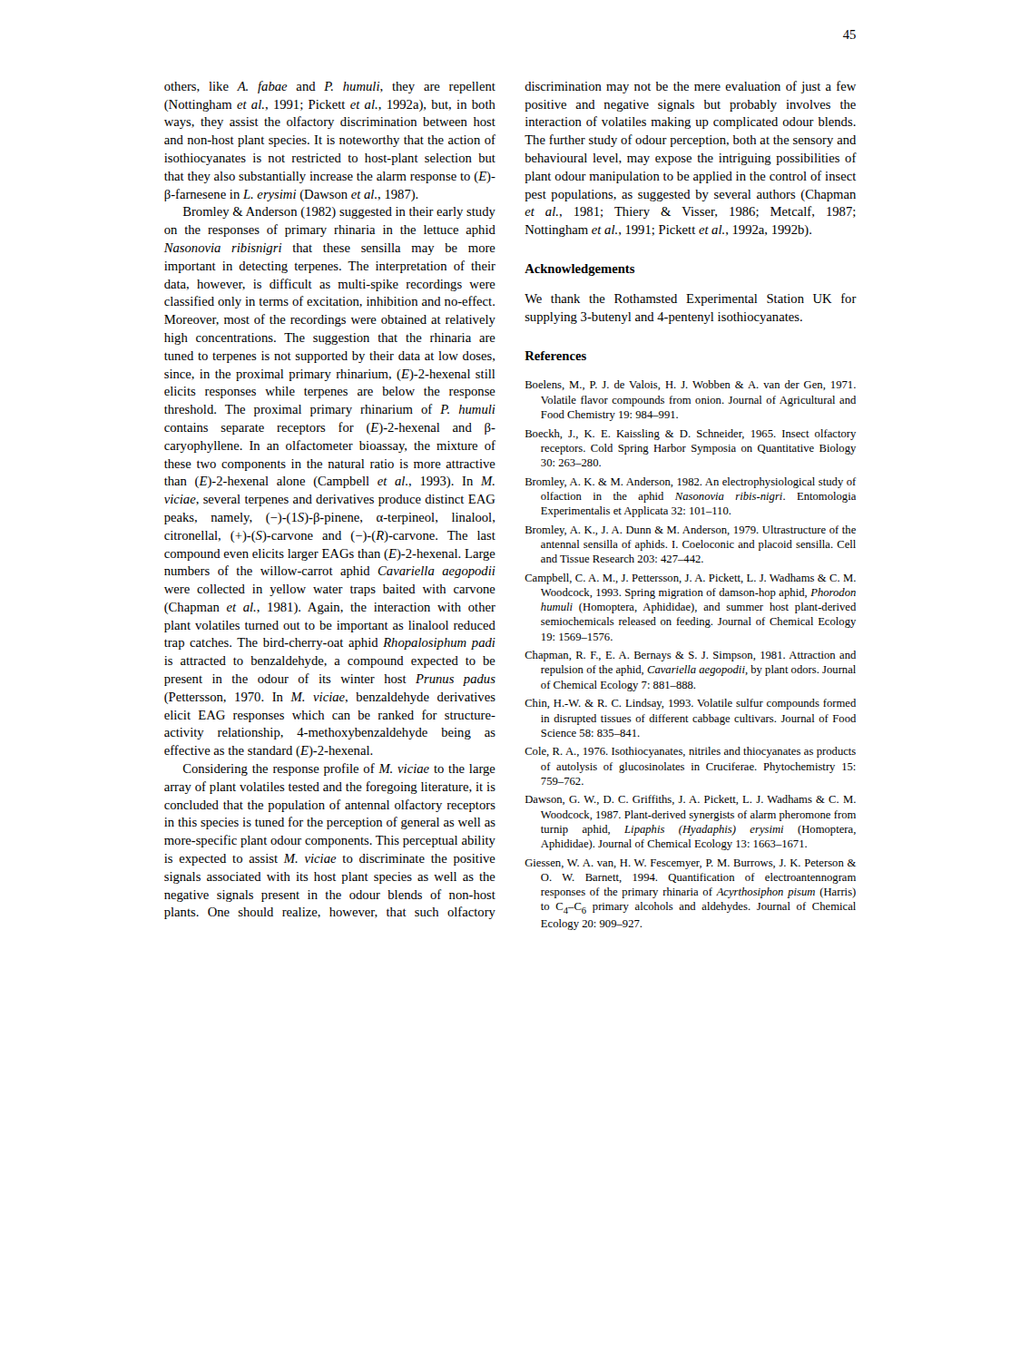45
others, like A. fabae and P. humuli, they are repellent (Nottingham et al., 1991; Pickett et al., 1992a), but, in both ways, they assist the olfactory discrimination between host and non-host plant species. It is noteworthy that the action of isothiocyanates is not restricted to host-plant selection but that they also substantially increase the alarm response to (E)-β-farnesene in L. erysimi (Dawson et al., 1987).
Bromley & Anderson (1982) suggested in their early study on the responses of primary rhinaria in the lettuce aphid Nasonovia ribisnigri that these sensilla may be more important in detecting terpenes. The interpretation of their data, however, is difficult as multi-spike recordings were classified only in terms of excitation, inhibition and no-effect. Moreover, most of the recordings were obtained at relatively high concentrations. The suggestion that the rhinaria are tuned to terpenes is not supported by their data at low doses, since, in the proximal primary rhinarium, (E)-2-hexenal still elicits responses while terpenes are below the response threshold. The proximal primary rhinarium of P. humuli contains separate receptors for (E)-2-hexenal and β-caryophyllene. In an olfactometer bioassay, the mixture of these two components in the natural ratio is more attractive than (E)-2-hexenal alone (Campbell et al., 1993). In M. viciae, several terpenes and derivatives produce distinct EAG peaks, namely, (−)-(1S)-β-pinene, α-terpineol, linalool, citronellal, (+)-(S)-carvone and (−)-(R)-carvone. The last compound even elicits larger EAGs than (E)-2-hexenal. Large numbers of the willow-carrot aphid Cavariella aegopodii were collected in yellow water traps baited with carvone (Chapman et al., 1981). Again, the interaction with other plant volatiles turned out to be important as linalool reduced trap catches. The bird-cherry-oat aphid Rhopalosiphum padi is attracted to benzaldehyde, a compound expected to be present in the odour of its winter host Prunus padus (Pettersson, 1970. In M. viciae, benzaldehyde derivatives elicit EAG responses which can be ranked for structure-activity relationship, 4-methoxybenzaldehyde being as effective as the standard (E)-2-hexenal.
Considering the response profile of M. viciae to the large array of plant volatiles tested and the foregoing literature, it is concluded that the population of antennal olfactory receptors in this species is tuned for the perception of general as well as more-specific plant odour components. This perceptual ability is expected to assist M. viciae to discriminate the positive signals associated with its host plant species as well as the negative signals present in the odour blends of non-host plants. One should realize, however, that such olfactory discrimination may not be the mere evaluation of just a few positive and negative signals but probably involves the interaction of volatiles making up complicated odour blends. The further study of odour perception, both at the sensory and behavioural level, may expose the intriguing possibilities of plant odour manipulation to be applied in the control of insect pest populations, as suggested by several authors (Chapman et al., 1981; Thiery & Visser, 1986; Metcalf, 1987; Nottingham et al., 1991; Pickett et al., 1992a, 1992b).
Acknowledgements
We thank the Rothamsted Experimental Station UK for supplying 3-butenyl and 4-pentenyl isothiocyanates.
References
Boelens, M., P. J. de Valois, H. J. Wobben & A. van der Gen, 1971. Volatile flavor compounds from onion. Journal of Agricultural and Food Chemistry 19: 984–991.
Boeckh, J., K. E. Kaissling & D. Schneider, 1965. Insect olfactory receptors. Cold Spring Harbor Symposia on Quantitative Biology 30: 263–280.
Bromley, A. K. & M. Anderson, 1982. An electrophysiological study of olfaction in the aphid Nasonovia ribis-nigri. Entomologia Experimentalis et Applicata 32: 101–110.
Bromley, A. K., J. A. Dunn & M. Anderson, 1979. Ultrastructure of the antennal sensilla of aphids. I. Coeloconic and placoid sensilla. Cell and Tissue Research 203: 427–442.
Campbell, C. A. M., J. Pettersson, J. A. Pickett, L. J. Wadhams & C. M. Woodcock, 1993. Spring migration of damson-hop aphid, Phorodon humuli (Homoptera, Aphididae), and summer host plant-derived semiochemicals released on feeding. Journal of Chemical Ecology 19: 1569–1576.
Chapman, R. F., E. A. Bernays & S. J. Simpson, 1981. Attraction and repulsion of the aphid, Cavariella aegopodii, by plant odors. Journal of Chemical Ecology 7: 881–888.
Chin, H.-W. & R. C. Lindsay, 1993. Volatile sulfur compounds formed in disrupted tissues of different cabbage cultivars. Journal of Food Science 58: 835–841.
Cole, R. A., 1976. Isothiocyanates, nitriles and thiocyanates as products of autolysis of glucosinolates in Cruciferae. Phytochemistry 15: 759–762.
Dawson, G. W., D. C. Griffiths, J. A. Pickett, L. J. Wadhams & C. M. Woodcock, 1987. Plant-derived synergists of alarm pheromone from turnip aphid, Lipaphis (Hyadaphis) erysimi (Homoptera, Aphididae). Journal of Chemical Ecology 13: 1663–1671.
Giessen, W. A. van, H. W. Fescemyer, P. M. Burrows, J. K. Peterson & O. W. Barnett, 1994. Quantification of electroantennogram responses of the primary rhinaria of Acyrthosiphon pisum (Harris) to C4–C6 primary alcohols and aldehydes. Journal of Chemical Ecology 20: 909–927.